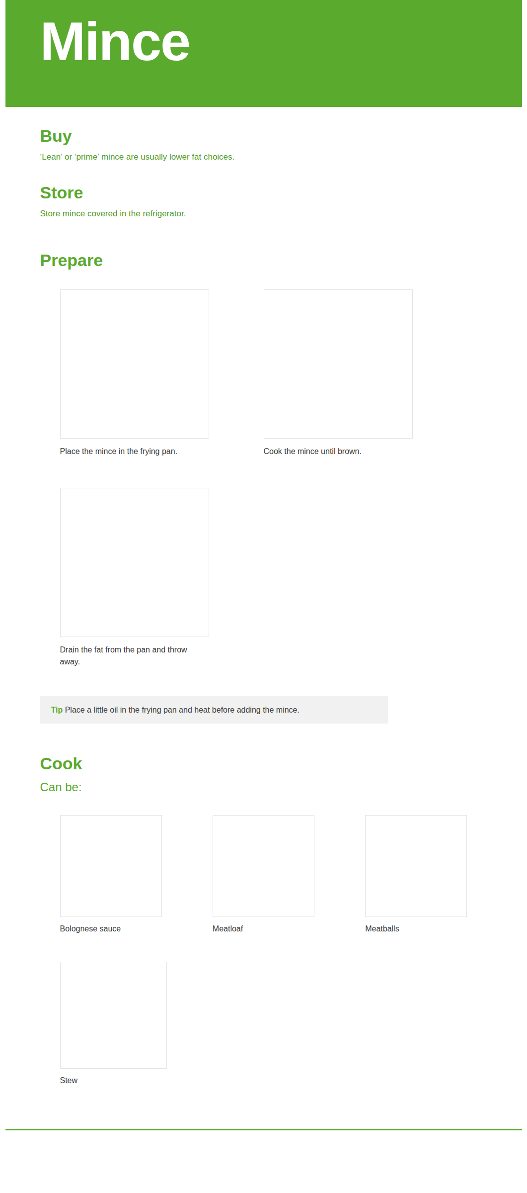Mince
Buy
‘Lean’ or ‘prime’ mince are usually lower fat choices.
Store
Store mince covered in the refrigerator.
Prepare
Place the mince in the frying pan.
Cook the mince until brown.
Drain the fat from the pan and throw away.
Tip Place a little oil in the frying pan and heat before adding the mince.
Cook
Can be:
Bolognese sauce
Meatloaf
Meatballs
Stew